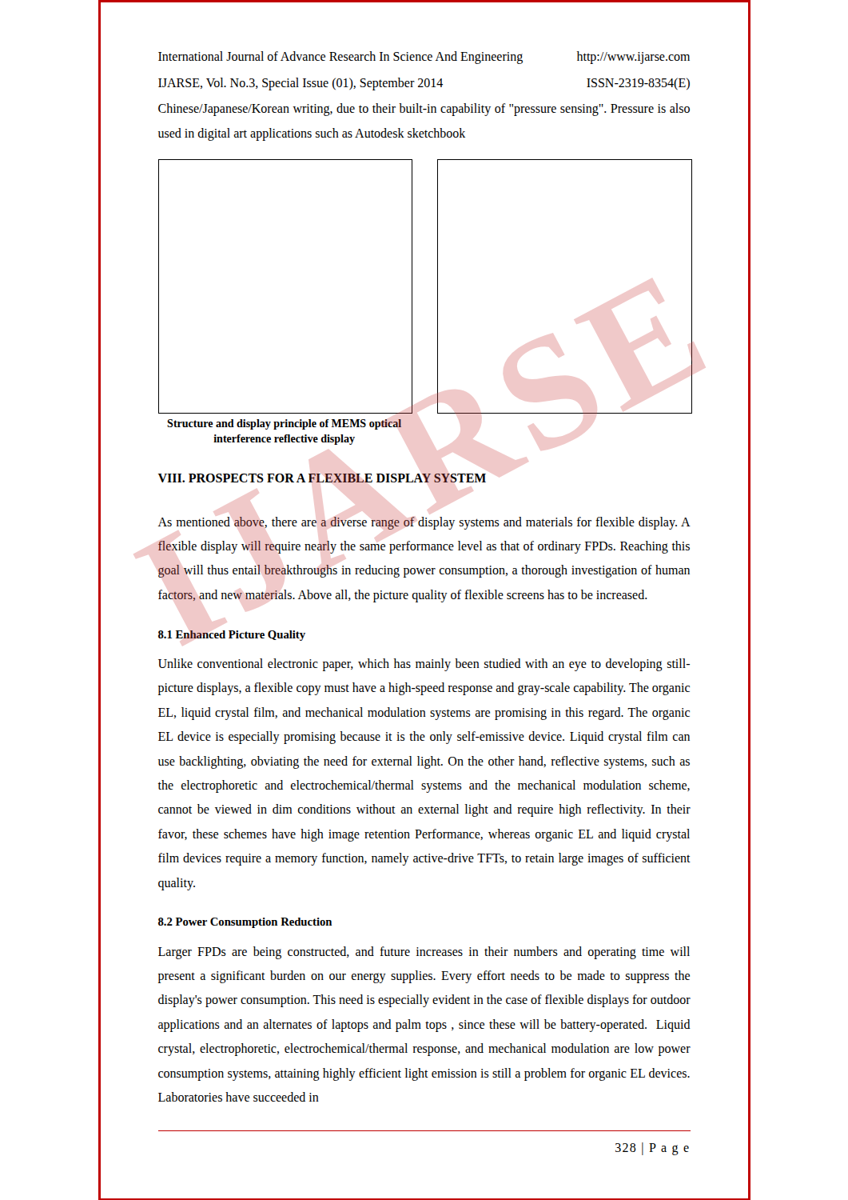IJARSE
International Journal of Advance Research In Science And Engineering http://www.ijarse.com
IJARSE, Vol. No.3, Special Issue (01), September 2014 ISSN-2319-8354(E)
Chinese/Japanese/Korean writing, due to their built-in capability of "pressure sensing". Pressure is also used in digital art applications such as Autodesk sketchbook
Structure and display principle of MEMS optical interference reflective display
VIII. PROSPECTS FOR A FLEXIBLE DISPLAY SYSTEM
As mentioned above, there are a diverse range of display systems and materials for flexible display. A flexible display will require nearly the same performance level as that of ordinary FPDs. Reaching this goal will thus entail breakthroughs in reducing power consumption, a thorough investigation of human factors, and new materials. Above all, the picture quality of flexible screens has to be increased.
8.1 Enhanced Picture Quality
Unlike conventional electronic paper, which has mainly been studied with an eye to developing still-picture displays, a flexible copy must have a high-speed response and gray-scale capability. The organic EL, liquid crystal film, and mechanical modulation systems are promising in this regard. The organic EL device is especially promising because it is the only self-emissive device. Liquid crystal film can use backlighting, obviating the need for external light. On the other hand, reflective systems, such as the electrophoretic and electrochemical/thermal systems and the mechanical modulation scheme, cannot be viewed in dim conditions without an external light and require high reflectivity. In their favor, these schemes have high image retention Performance, whereas organic EL and liquid crystal film devices require a memory function, namely active-drive TFTs, to retain large images of sufficient quality.
8.2 Power Consumption Reduction
Larger FPDs are being constructed, and future increases in their numbers and operating time will present a significant burden on our energy supplies. Every effort needs to be made to suppress the display's power consumption. This need is especially evident in the case of flexible displays for outdoor applications and an alternates of laptops and palm tops , since these will be battery-operated. Liquid crystal, electrophoretic, electrochemical/thermal response, and mechanical modulation are low power consumption systems, attaining highly efficient light emission is still a problem for organic EL devices. Laboratories have succeeded in
328 | P a g e